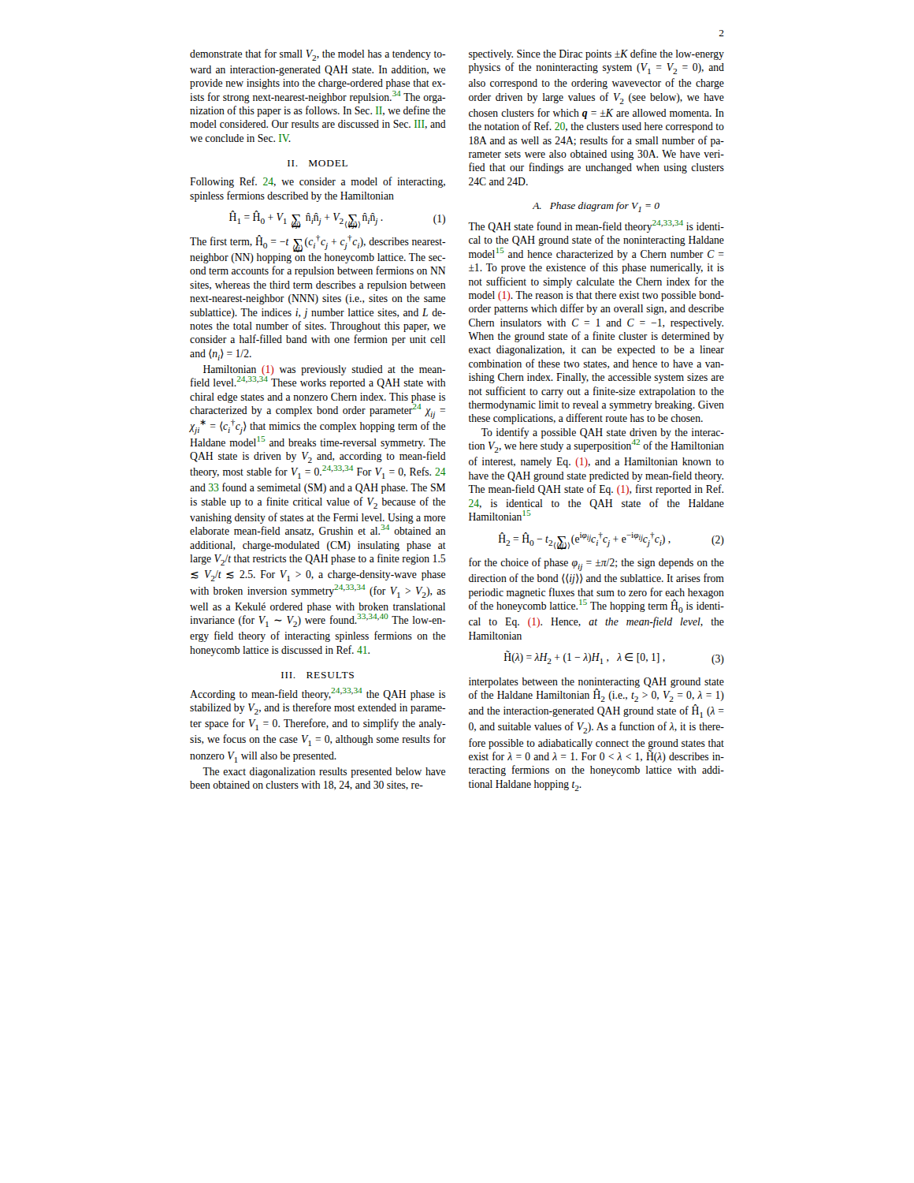2
demonstrate that for small V2, the model has a tendency toward an interaction-generated QAH state. In addition, we provide new insights into the charge-ordered phase that exists for strong next-nearest-neighbor repulsion.34 The organization of this paper is as follows. In Sec. II, we define the model considered. Our results are discussed in Sec. III, and we conclude in Sec. IV.
II. Model
Following Ref. 24, we consider a model of interacting, spinless fermions described by the Hamiltonian
Ĥ1 = Ĥ0 + V1 ∑⟨ij⟩ n̂in̂j + V2 ∑⟨⟨ij⟩⟩ n̂in̂j .
(1)
The first term, Ĥ0 = −t ∑⟨ij⟩(ci†cj + cj†ci), describes nearest-neighbor (NN) hopping on the honeycomb lattice. The second term accounts for a repulsion between fermions on NN sites, whereas the third term describes a repulsion between next-nearest-neighbor (NNN) sites (i.e., sites on the same sublattice). The indices i, j number lattice sites, and L denotes the total number of sites. Throughout this paper, we consider a half-filled band with one fermion per unit cell and ⟨ni⟩ = 1/2.
Hamiltonian (1) was previously studied at the mean-field level.24,33,34 These works reported a QAH state with chiral edge states and a nonzero Chern index. This phase is characterized by a complex bond order parameter24 χij = χji∗ = ⟨ci†cj⟩ that mimics the complex hopping term of the Haldane model15 and breaks time-reversal symmetry. The QAH state is driven by V2 and, according to mean-field theory, most stable for V1 = 0.24,33,34 For V1 = 0, Refs. 24 and 33 found a semimetal (SM) and a QAH phase. The SM is stable up to a finite critical value of V2 because of the vanishing density of states at the Fermi level. Using a more elaborate mean-field ansatz, Grushin et al.34 obtained an additional, charge-modulated (CM) insulating phase at large V2/t that restricts the QAH phase to a finite region 1.5 ≲ V2/t ≲ 2.5. For V1 > 0, a charge-density-wave phase with broken inversion symmetry24,33,34 (for V1 > V2), as well as a Kekulé ordered phase with broken translational invariance (for V1 ∼ V2) were found.33,34,40 The low-energy field theory of interacting spinless fermions on the honeycomb lattice is discussed in Ref. 41.
III. Results
According to mean-field theory,24,33,34 the QAH phase is stabilized by V2, and is therefore most extended in parameter space for V1 = 0. Therefore, and to simplify the analysis, we focus on the case V1 = 0, although some results for nonzero V1 will also be presented.
The exact diagonalization results presented below have been obtained on clusters with 18, 24, and 30 sites, re-
spectively. Since the Dirac points ±K define the low-energy physics of the noninteracting system (V1 = V2 = 0), and also correspond to the ordering wavevector of the charge order driven by large values of V2 (see below), we have chosen clusters for which q = ±K are allowed momenta. In the notation of Ref. 20, the clusters used here correspond to 18A and as well as 24A; results for a small number of parameter sets were also obtained using 30A. We have verified that our findings are unchanged when using clusters 24C and 24D.
A. Phase diagram for V1 = 0
The QAH state found in mean-field theory24,33,34 is identical to the QAH ground state of the noninteracting Haldane model15 and hence characterized by a Chern number C = ±1. To prove the existence of this phase numerically, it is not sufficient to simply calculate the Chern index for the model (1). The reason is that there exist two possible bond-order patterns which differ by an overall sign, and describe Chern insulators with C = 1 and C = −1, respectively. When the ground state of a finite cluster is determined by exact diagonalization, it can be expected to be a linear combination of these two states, and hence to have a vanishing Chern index. Finally, the accessible system sizes are not sufficient to carry out a finite-size extrapolation to the thermodynamic limit to reveal a symmetry breaking. Given these complications, a different route has to be chosen.
To identify a possible QAH state driven by the interaction V2, we here study a superposition42 of the Hamiltonian of interest, namely Eq. (1), and a Hamiltonian known to have the QAH ground state predicted by mean-field theory. The mean-field QAH state of Eq. (1), first reported in Ref. 24, is identical to the QAH state of the Haldane Hamiltonian15
Ĥ2 = Ĥ0 − t2 ∑⟨⟨ij⟩⟩ (eiφijci†cj + e−iφijcj†ci) ,
(2)
for the choice of phase φij = ±π/2; the sign depends on the direction of the bond ⟨⟨ij⟩⟩ and the sublattice. It arises from periodic magnetic fluxes that sum to zero for each hexagon of the honeycomb lattice.15 The hopping term Ĥ0 is identical to Eq. (1). Hence, at the mean-field level, the Hamiltonian
H̃(λ) = λH2 + (1 − λ)H1 , λ ∈ [0, 1] ,
(3)
interpolates between the noninteracting QAH ground state of the Haldane Hamiltonian Ĥ2 (i.e., t2 > 0, V2 = 0, λ = 1) and the interaction-generated QAH ground state of Ĥ1 (λ = 0, and suitable values of V2). As a function of λ, it is therefore possible to adiabatically connect the ground states that exist for λ = 0 and λ = 1. For 0 < λ < 1, H̃(λ) describes interacting fermions on the honeycomb lattice with additional Haldane hopping t2.